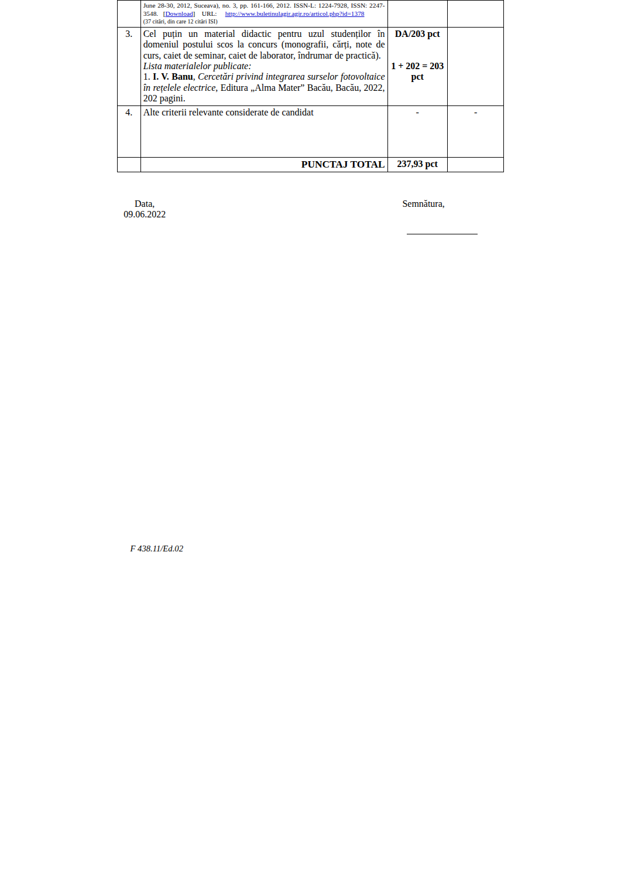| | June 28-30, 2012, Suceava), no. 3, pp. 161-166, 2012. ISSN-L: 1224-7928, ISSN: 2247-3548. [ Download ] URL: http://www.buletinulagir.agir.ro/articol.php?id=1378 (37 citări, din care 12 citări ISI) | | |
| 3. | Cel puțin un material didactic pentru uzul studenților în domeniul postului scos la concurs (monografii, cărți, note de curs, caiet de seminar, caiet de laborator, îndrumar de practică). Lista materialelor publicate: 1. I. V. Banu , Cercetări privind integrarea surselor fotovoltaice în rețelele electrice , Editura „Alma Mater” Bacău, Bacău, 2022, 202 pagini. | DA/203 pct 1 + 202 = 203 pct | |
| 4. | Alte criterii relevante considerate de candidat | - | - |
| | PUNCTAJ TOTAL | 237,93 pct | |
Data,
09.06.2022
Semnătura,
F 438.11/Ed.02